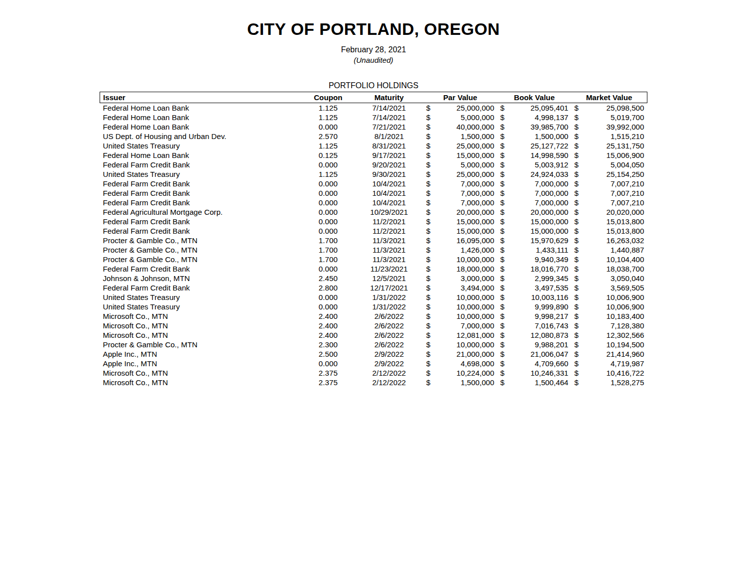CITY OF PORTLAND, OREGON
February 28, 2021
(Unaudited)
PORTFOLIO HOLDINGS
| Issuer | Coupon | Maturity | Par Value | Book Value | Market Value |
| --- | --- | --- | --- | --- | --- |
| Federal Home Loan Bank | 1.125 | 7/14/2021 | $ | 25,000,000 | $ | 25,095,401 | $ | 25,098,500 |
| Federal Home Loan Bank | 1.125 | 7/14/2021 | $ | 5,000,000 | $ | 4,998,137 | $ | 5,019,700 |
| Federal Home Loan Bank | 0.000 | 7/21/2021 | $ | 40,000,000 | $ | 39,985,700 | $ | 39,992,000 |
| US Dept. of Housing and Urban Dev. | 2.570 | 8/1/2021 | $ | 1,500,000 | $ | 1,500,000 | $ | 1,515,210 |
| United States Treasury | 1.125 | 8/31/2021 | $ | 25,000,000 | $ | 25,127,722 | $ | 25,131,750 |
| Federal Home Loan Bank | 0.125 | 9/17/2021 | $ | 15,000,000 | $ | 14,998,590 | $ | 15,006,900 |
| Federal Farm Credit Bank | 0.000 | 9/20/2021 | $ | 5,000,000 | $ | 5,003,912 | $ | 5,004,050 |
| United States Treasury | 1.125 | 9/30/2021 | $ | 25,000,000 | $ | 24,924,033 | $ | 25,154,250 |
| Federal Farm Credit Bank | 0.000 | 10/4/2021 | $ | 7,000,000 | $ | 7,000,000 | $ | 7,007,210 |
| Federal Farm Credit Bank | 0.000 | 10/4/2021 | $ | 7,000,000 | $ | 7,000,000 | $ | 7,007,210 |
| Federal Farm Credit Bank | 0.000 | 10/4/2021 | $ | 7,000,000 | $ | 7,000,000 | $ | 7,007,210 |
| Federal Agricultural Mortgage Corp. | 0.000 | 10/29/2021 | $ | 20,000,000 | $ | 20,000,000 | $ | 20,020,000 |
| Federal Farm Credit Bank | 0.000 | 11/2/2021 | $ | 15,000,000 | $ | 15,000,000 | $ | 15,013,800 |
| Federal Farm Credit Bank | 0.000 | 11/2/2021 | $ | 15,000,000 | $ | 15,000,000 | $ | 15,013,800 |
| Procter & Gamble Co., MTN | 1.700 | 11/3/2021 | $ | 16,095,000 | $ | 15,970,629 | $ | 16,263,032 |
| Procter & Gamble Co., MTN | 1.700 | 11/3/2021 | $ | 1,426,000 | $ | 1,433,111 | $ | 1,440,887 |
| Procter & Gamble Co., MTN | 1.700 | 11/3/2021 | $ | 10,000,000 | $ | 9,940,349 | $ | 10,104,400 |
| Federal Farm Credit Bank | 0.000 | 11/23/2021 | $ | 18,000,000 | $ | 18,016,770 | $ | 18,038,700 |
| Johnson & Johnson, MTN | 2.450 | 12/5/2021 | $ | 3,000,000 | $ | 2,999,345 | $ | 3,050,040 |
| Federal Farm Credit Bank | 2.800 | 12/17/2021 | $ | 3,494,000 | $ | 3,497,535 | $ | 3,569,505 |
| United States Treasury | 0.000 | 1/31/2022 | $ | 10,000,000 | $ | 10,003,116 | $ | 10,006,900 |
| United States Treasury | 0.000 | 1/31/2022 | $ | 10,000,000 | $ | 9,999,890 | $ | 10,006,900 |
| Microsoft Co., MTN | 2.400 | 2/6/2022 | $ | 10,000,000 | $ | 9,998,217 | $ | 10,183,400 |
| Microsoft Co., MTN | 2.400 | 2/6/2022 | $ | 7,000,000 | $ | 7,016,743 | $ | 7,128,380 |
| Microsoft Co., MTN | 2.400 | 2/6/2022 | $ | 12,081,000 | $ | 12,080,873 | $ | 12,302,566 |
| Procter & Gamble Co., MTN | 2.300 | 2/6/2022 | $ | 10,000,000 | $ | 9,988,201 | $ | 10,194,500 |
| Apple Inc., MTN | 2.500 | 2/9/2022 | $ | 21,000,000 | $ | 21,006,047 | $ | 21,414,960 |
| Apple Inc., MTN | 0.000 | 2/9/2022 | $ | 4,698,000 | $ | 4,709,660 | $ | 4,719,987 |
| Microsoft Co., MTN | 2.375 | 2/12/2022 | $ | 10,224,000 | $ | 10,246,331 | $ | 10,416,722 |
| Microsoft Co., MTN | 2.375 | 2/12/2022 | $ | 1,500,000 | $ | 1,500,464 | $ | 1,528,275 |